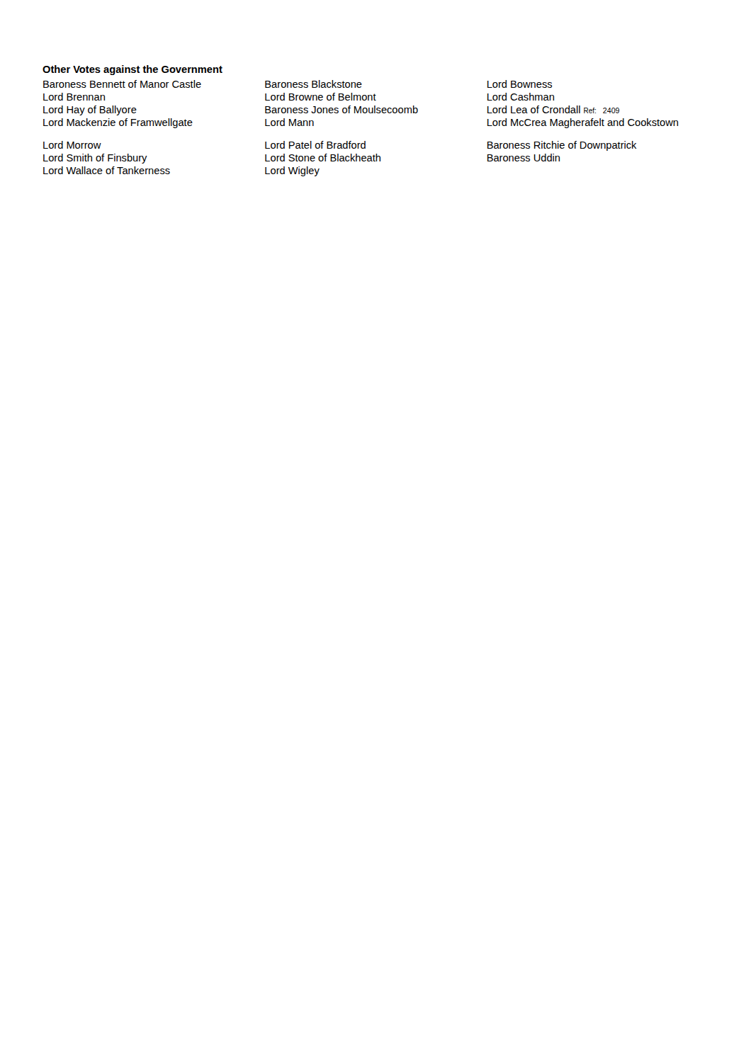Other Votes against the Government
| Baroness Bennett of Manor Castle | Baroness Blackstone | Lord Bowness |
| Lord Brennan | Lord Browne of Belmont | Lord Cashman |
| Lord Hay of Ballyore | Baroness Jones of Moulsecoomb | Lord Lea of Crondall Ref: 2409 |
| Lord Mackenzie of Framwellgate | Lord Mann | Lord McCrea Magherafelt and Cookstown |
| Lord Morrow | Lord Patel of Bradford | Baroness Ritchie of Downpatrick |
| Lord Smith of Finsbury | Lord Stone of Blackheath | Baroness Uddin |
| Lord Wallace of Tankerness | Lord Wigley | |